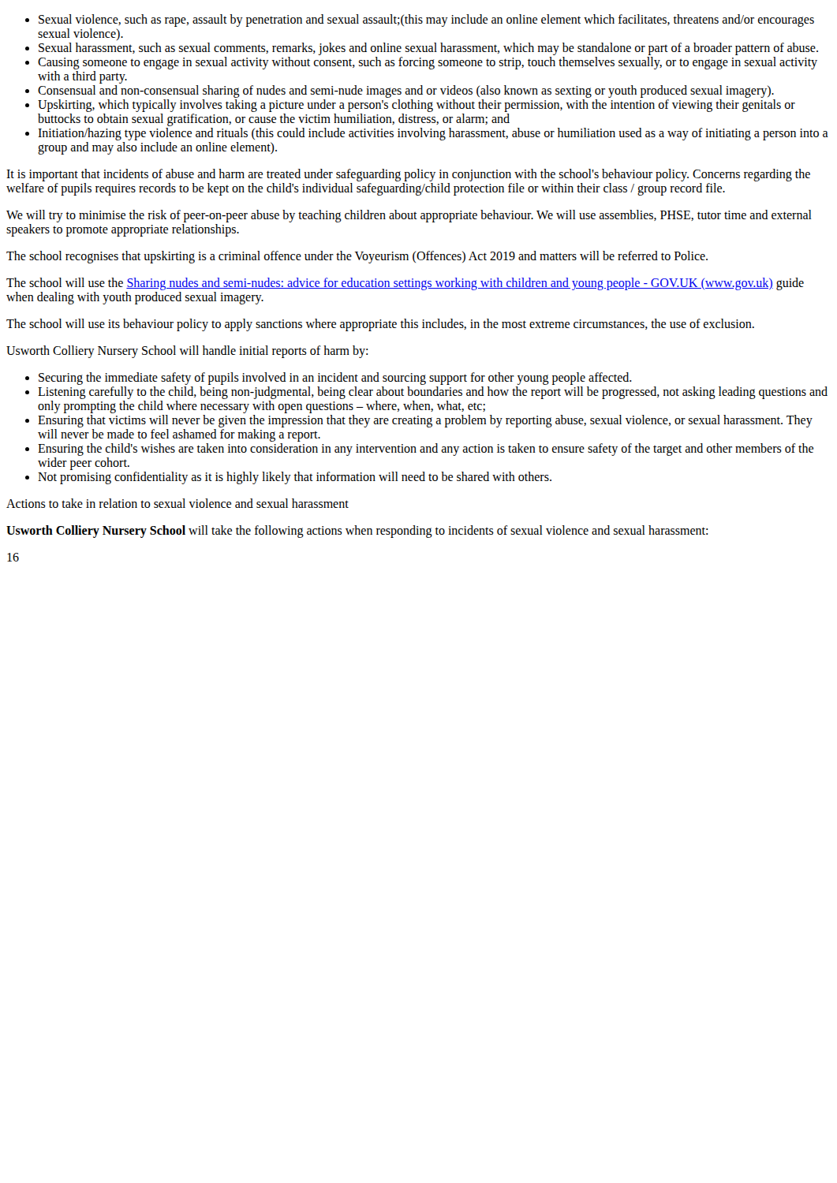Sexual violence, such as rape, assault by penetration and sexual assault;(this may include an online element which facilitates, threatens and/or encourages sexual violence).
Sexual harassment, such as sexual comments, remarks, jokes and online sexual harassment, which may be standalone or part of a broader pattern of abuse.
Causing someone to engage in sexual activity without consent, such as forcing someone to strip, touch themselves sexually, or to engage in sexual activity with a third party.
Consensual and non-consensual sharing of nudes and semi-nude images and or videos (also known as sexting or youth produced sexual imagery).
Upskirting, which typically involves taking a picture under a person's clothing without their permission, with the intention of viewing their genitals or buttocks to obtain sexual gratification, or cause the victim humiliation, distress, or alarm; and
Initiation/hazing type violence and rituals (this could include activities involving harassment, abuse or humiliation used as a way of initiating a person into a group and may also include an online element).
It is important that incidents of abuse and harm are treated under safeguarding policy in conjunction with the school's behaviour policy. Concerns regarding the welfare of pupils requires records to be kept on the child's individual safeguarding/child protection file or within their class / group record file.
We will try to minimise the risk of peer-on-peer abuse by teaching children about appropriate behaviour. We will use assemblies, PHSE, tutor time and external speakers to promote appropriate relationships.
The school recognises that upskirting is a criminal offence under the Voyeurism (Offences) Act 2019 and matters will be referred to Police.
The school will use the Sharing nudes and semi-nudes: advice for education settings working with children and young people - GOV.UK (www.gov.uk) guide when dealing with youth produced sexual imagery.
The school will use its behaviour policy to apply sanctions where appropriate this includes, in the most extreme circumstances, the use of exclusion.
Usworth Colliery Nursery School will handle initial reports of harm by:
Securing the immediate safety of pupils involved in an incident and sourcing support for other young people affected.
Listening carefully to the child, being non-judgmental, being clear about boundaries and how the report will be progressed, not asking leading questions and only prompting the child where necessary with open questions – where, when, what, etc;
Ensuring that victims will never be given the impression that they are creating a problem by reporting abuse, sexual violence, or sexual harassment. They will never be made to feel ashamed for making a report.
Ensuring the child's wishes are taken into consideration in any intervention and any action is taken to ensure safety of the target and other members of the wider peer cohort.
Not promising confidentiality as it is highly likely that information will need to be shared with others.
Actions to take in relation to sexual violence and sexual harassment
Usworth Colliery Nursery School will take the following actions when responding to incidents of sexual violence and sexual harassment:
16